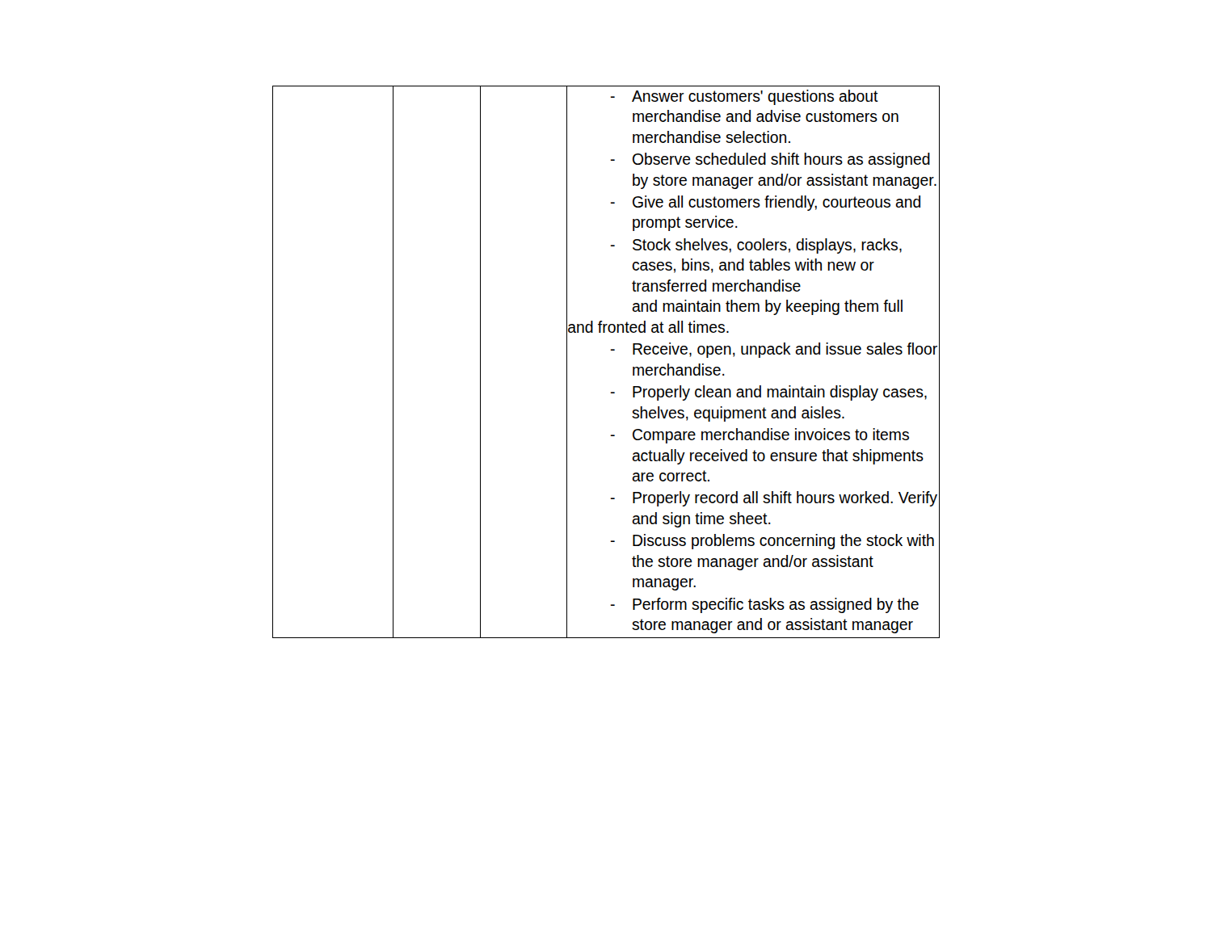| | | | Answer customers' questions about merchandise and advise customers on merchandise selection. Observe scheduled shift hours as assigned by store manager and/or assistant manager. Give all customers friendly, courteous and prompt service. Stock shelves, coolers, displays, racks, cases, bins, and tables with new or transferred merchandise and maintain them by keeping them full and fronted at all times. Receive, open, unpack and issue sales floor merchandise. Properly clean and maintain display cases, shelves, equipment and aisles. Compare merchandise invoices to items actually received to ensure that shipments are correct. Properly record all shift hours worked. Verify and sign time sheet. Discuss problems concerning the stock with the store manager and/or assistant manager. Perform specific tasks as assigned by the store manager and or assistant manager |